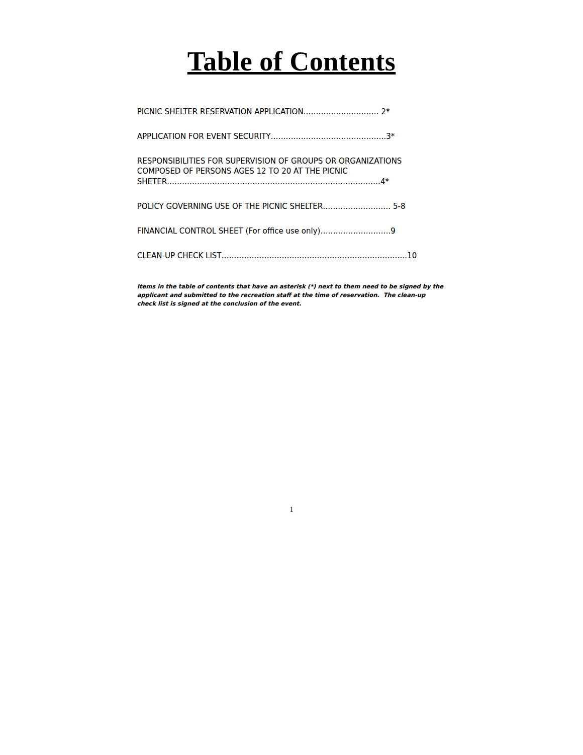Table of Contents
PICNIC SHELTER RESERVATION APPLICATION………………………… 2*
APPLICATION FOR EVENT SECURITY……………………………………….3*
RESPONSIBILITIES FOR SUPERVISION OF GROUPS OR ORGANIZATIONS COMPOSED OF PERSONS AGES 12 TO 20 AT THE PICNIC SHETER………………………………………………………………………….4*
POLICY GOVERNING USE OF THE PICNIC SHELTER……………………… 5-8
FINANCIAL CONTROL SHEET (For office use only)……………………….9
CLEAN-UP CHECK LIST………………………………………………………………..10
Items in the table of contents that have an asterisk (*) next to them need to be signed by the applicant and submitted to the recreation staff at the time of reservation. The clean-up check list is signed at the conclusion of the event.
1